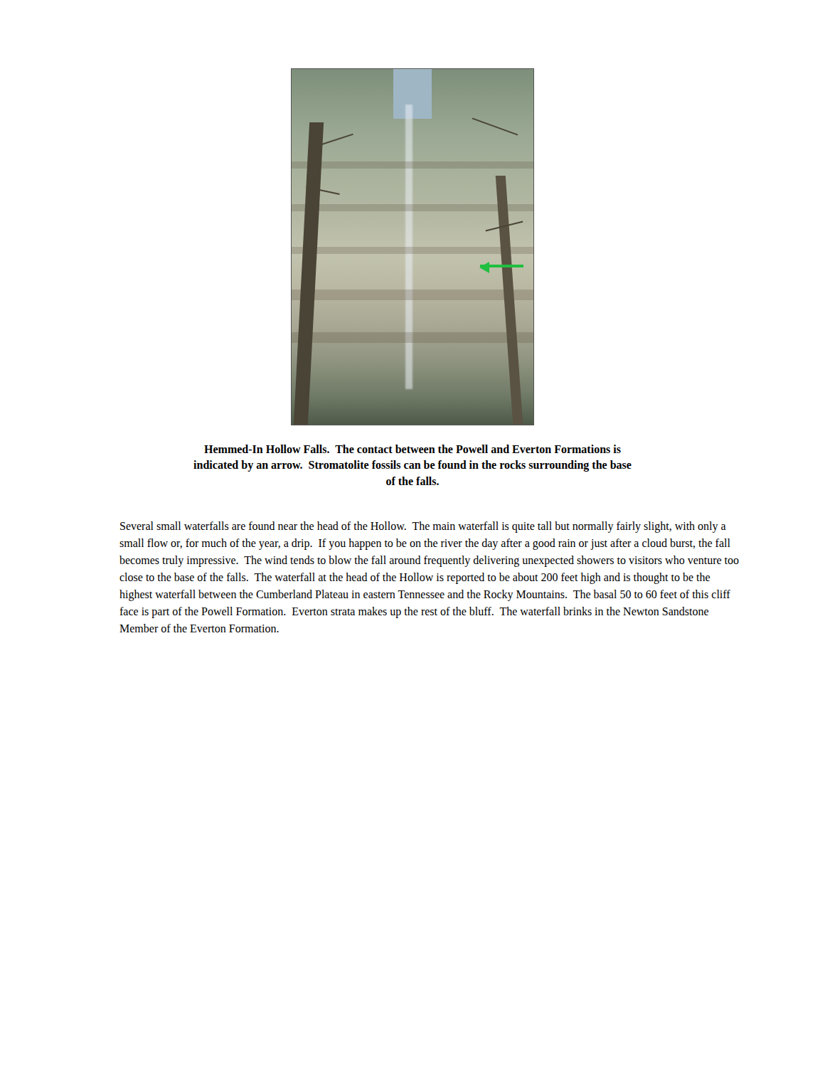Hemmed-In Hollow Falls. The contact between the Powell and Everton Formations is indicated by an arrow. Stromatolite fossils can be found in the rocks surrounding the base of the falls.
Several small waterfalls are found near the head of the Hollow. The main waterfall is quite tall but normally fairly slight, with only a small flow or, for much of the year, a drip. If you happen to be on the river the day after a good rain or just after a cloud burst, the fall becomes truly impressive. The wind tends to blow the fall around frequently delivering unexpected showers to visitors who venture too close to the base of the falls. The waterfall at the head of the Hollow is reported to be about 200 feet high and is thought to be the highest waterfall between the Cumberland Plateau in eastern Tennessee and the Rocky Mountains. The basal 50 to 60 feet of this cliff face is part of the Powell Formation. Everton strata makes up the rest of the bluff. The waterfall brinks in the Newton Sandstone Member of the Everton Formation.